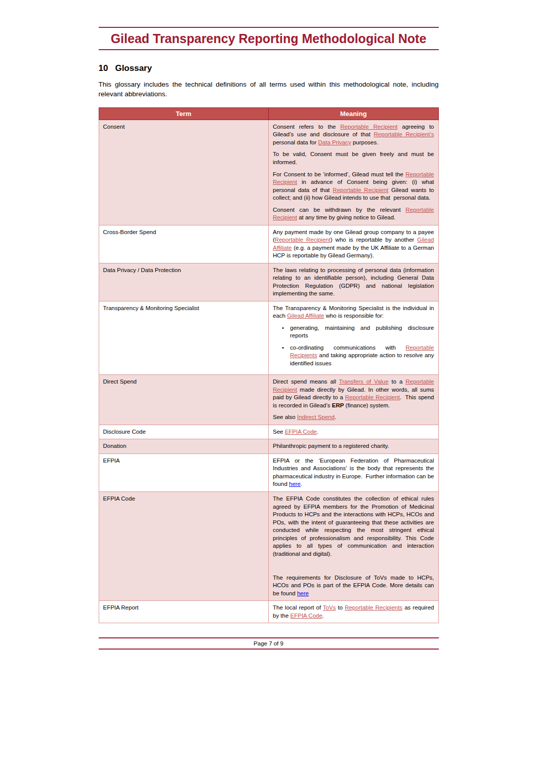Gilead Transparency Reporting Methodological Note
10 Glossary
This glossary includes the technical definitions of all terms used within this methodological note, including relevant abbreviations.
| Term | Meaning |
| --- | --- |
| Consent | Consent refers to the Reportable Recipient agreeing to Gilead’s use and disclosure of that Reportable Recipient’s personal data for Data Privacy purposes. To be valid, Consent must be given freely and must be informed. For Consent to be ‘informed’, Gilead must tell the Reportable Recipient in advance of Consent being given: (i) what personal data of that Reportable Recipient Gilead wants to collect; and (ii) how Gilead intends to use that personal data. Consent can be withdrawn by the relevant Reportable Recipient at any time by giving notice to Gilead. |
| Cross-Border Spend | Any payment made by one Gilead group company to a payee ( Reportable Recipient ) who is reportable by another Gilead Affiliate (e.g. a payment made by the UK Affiliate to a German HCP is reportable by Gilead Germany). |
| Data Privacy / Data Protection | The laws relating to processing of personal data (information relating to an identifiable person), including General Data Protection Regulation (GDPR) and national legislation implementing the same. |
| Transparency & Monitoring Specialist | The Transparency & Monitoring Specialist is the individual in each Gilead Affiliate who is responsible for: generating, maintaining and publishing disclosure reports co-ordinating communications with Reportable Recipients and taking appropriate action to resolve any identified issues |
| Direct Spend | Direct spend means all Transfers of Value to a Reportable Recipient made directly by Gilead. In other words, all sums paid by Gilead directly to a Reportable Recipient . This spend is recorded in Gilead’s ERP (finance) system. See also Indirect Spend . |
| Disclosure Code | See EFPIA Code . |
| Donation | Philanthropic payment to a registered charity. |
| EFPIA | EFPIA or the ‘European Federation of Pharmaceutical Industries and Associations’ is the body that represents the pharmaceutical industry in Europe. Further information can be found here . |
| EFPIA Code | The EFPIA Code constitutes the collection of ethical rules agreed by EFPIA members for the Promotion of Medicinal Products to HCPs and the interactions with HCPs, HCOs and POs, with the intent of guaranteeing that these activities are conducted while respecting the most stringent ethical principles of professionalism and responsibility. This Code applies to all types of communication and interaction (traditional and digital). The requirements for Disclosure of ToVs made to HCPs, HCOs and POs is part of the EFPIA Code. More details can be found here |
| EFPIA Report | The local report of ToVs to Reportable Recipients as required by the EFPIA Code . |
Page 7 of 9